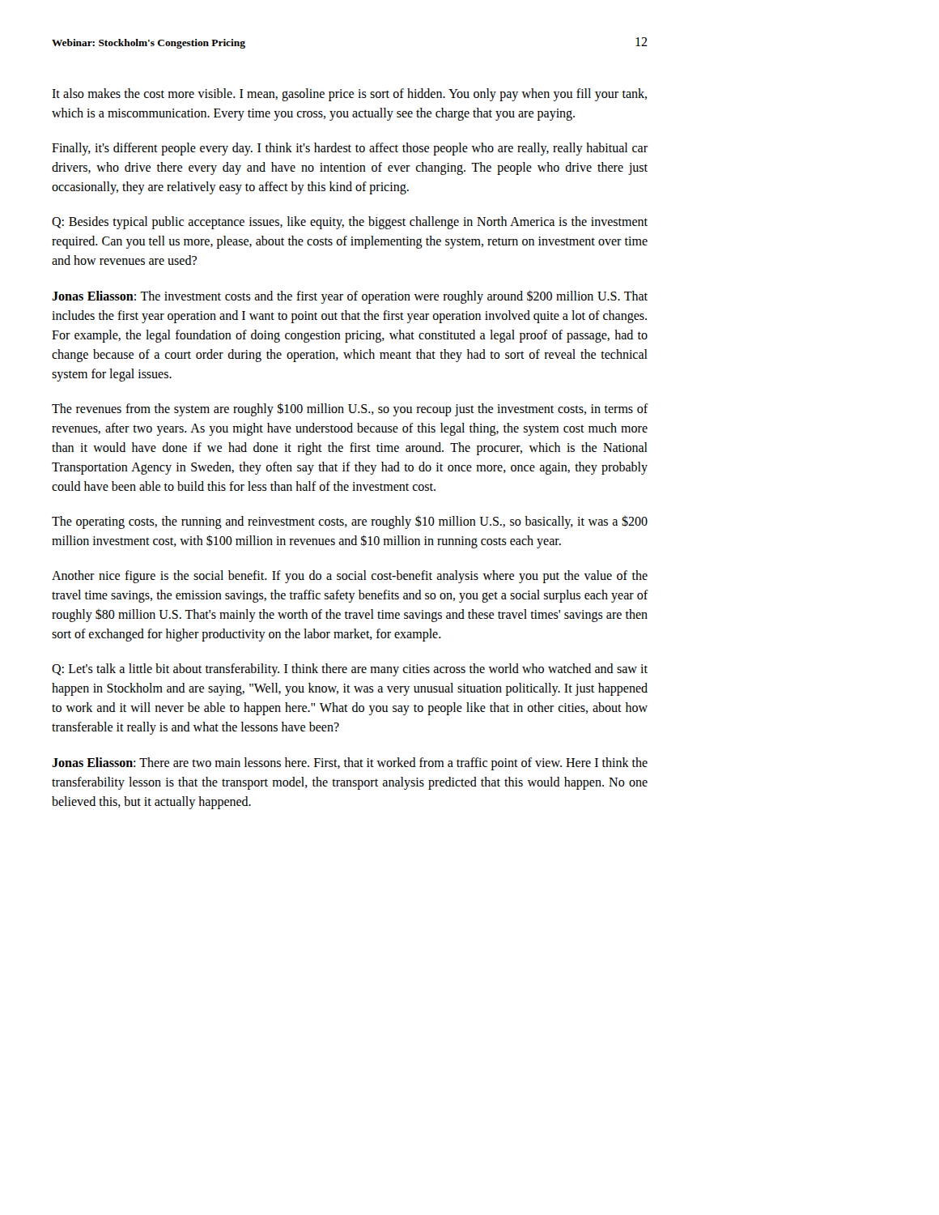Webinar: Stockholm's Congestion Pricing 12
It also makes the cost more visible. I mean, gasoline price is sort of hidden. You only pay when you fill your tank, which is a miscommunication. Every time you cross, you actually see the charge that you are paying.
Finally, it's different people every day. I think it's hardest to affect those people who are really, really habitual car drivers, who drive there every day and have no intention of ever changing. The people who drive there just occasionally, they are relatively easy to affect by this kind of pricing.
Q: Besides typical public acceptance issues, like equity, the biggest challenge in North America is the investment required. Can you tell us more, please, about the costs of implementing the system, return on investment over time and how revenues are used?
Jonas Eliasson: The investment costs and the first year of operation were roughly around $200 million U.S. That includes the first year operation and I want to point out that the first year operation involved quite a lot of changes. For example, the legal foundation of doing congestion pricing, what constituted a legal proof of passage, had to change because of a court order during the operation, which meant that they had to sort of reveal the technical system for legal issues.
The revenues from the system are roughly $100 million U.S., so you recoup just the investment costs, in terms of revenues, after two years. As you might have understood because of this legal thing, the system cost much more than it would have done if we had done it right the first time around. The procurer, which is the National Transportation Agency in Sweden, they often say that if they had to do it once more, once again, they probably could have been able to build this for less than half of the investment cost.
The operating costs, the running and reinvestment costs, are roughly $10 million U.S., so basically, it was a $200 million investment cost, with $100 million in revenues and $10 million in running costs each year.
Another nice figure is the social benefit. If you do a social cost-benefit analysis where you put the value of the travel time savings, the emission savings, the traffic safety benefits and so on, you get a social surplus each year of roughly $80 million U.S. That's mainly the worth of the travel time savings and these travel times' savings are then sort of exchanged for higher productivity on the labor market, for example.
Q: Let's talk a little bit about transferability. I think there are many cities across the world who watched and saw it happen in Stockholm and are saying, "Well, you know, it was a very unusual situation politically. It just happened to work and it will never be able to happen here." What do you say to people like that in other cities, about how transferable it really is and what the lessons have been?
Jonas Eliasson: There are two main lessons here. First, that it worked from a traffic point of view. Here I think the transferability lesson is that the transport model, the transport analysis predicted that this would happen. No one believed this, but it actually happened.